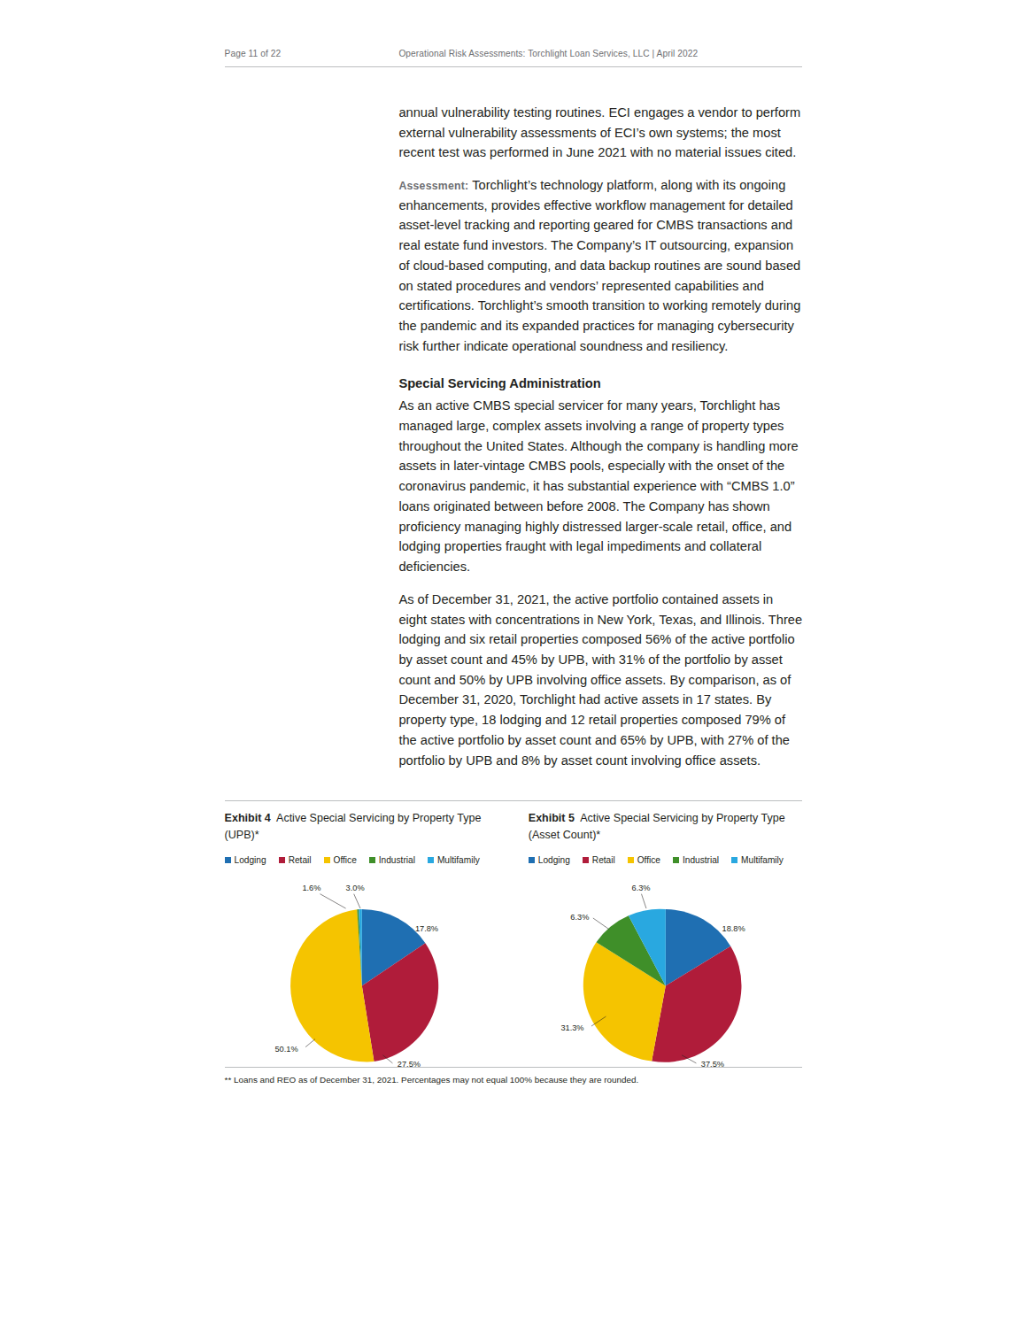Page 11 of 22
Operational Risk Assessments: Torchlight Loan Services, LLC | April 2022
annual vulnerability testing routines. ECI engages a vendor to perform external vulnerability assessments of ECI’s own systems; the most recent test was performed in June 2021 with no material issues cited.
Assessment: Torchlight’s technology platform, along with its ongoing enhancements, provides effective workflow management for detailed asset-level tracking and reporting geared for CMBS transactions and real estate fund investors. The Company’s IT outsourcing, expansion of cloud-based computing, and data backup routines are sound based on stated procedures and vendors’ represented capabilities and certifications. Torchlight’s smooth transition to working remotely during the pandemic and its expanded practices for managing cybersecurity risk further indicate operational soundness and resiliency.
Special Servicing Administration
As an active CMBS special servicer for many years, Torchlight has managed large, complex assets involving a range of property types throughout the United States. Although the company is handling more assets in later-vintage CMBS pools, especially with the onset of the coronavirus pandemic, it has substantial experience with “CMBS 1.0” loans originated between before 2008. The Company has shown proficiency managing highly distressed larger-scale retail, office, and lodging properties fraught with legal impediments and collateral deficiencies.
As of December 31, 2021, the active portfolio contained assets in eight states with concentrations in New York, Texas, and Illinois. Three lodging and six retail properties composed 56% of the active portfolio by asset count and 45% by UPB, with 31% of the portfolio by asset count and 50% by UPB involving office assets. By comparison, as of December 31, 2020, Torchlight had active assets in 17 states. By property type, 18 lodging and 12 retail properties composed 79% of the active portfolio by asset count and 65% by UPB, with 27% of the portfolio by UPB and 8% by asset count involving office assets.
Exhibit 4 Active Special Servicing by Property Type (UPB)*
Lodging Retail Office Industrial Multifamily
17.8% 27.5% 50.1% 1.6% 3.0%
Exhibit 5 Active Special Servicing by Property Type (Asset Count)*
Lodging Retail Office Industrial Multifamily
18.8% 37.5% 31.3% 6.3% 6.3%
** Loans and REO as of December 31, 2021. Percentages may not equal 100% because they are rounded.